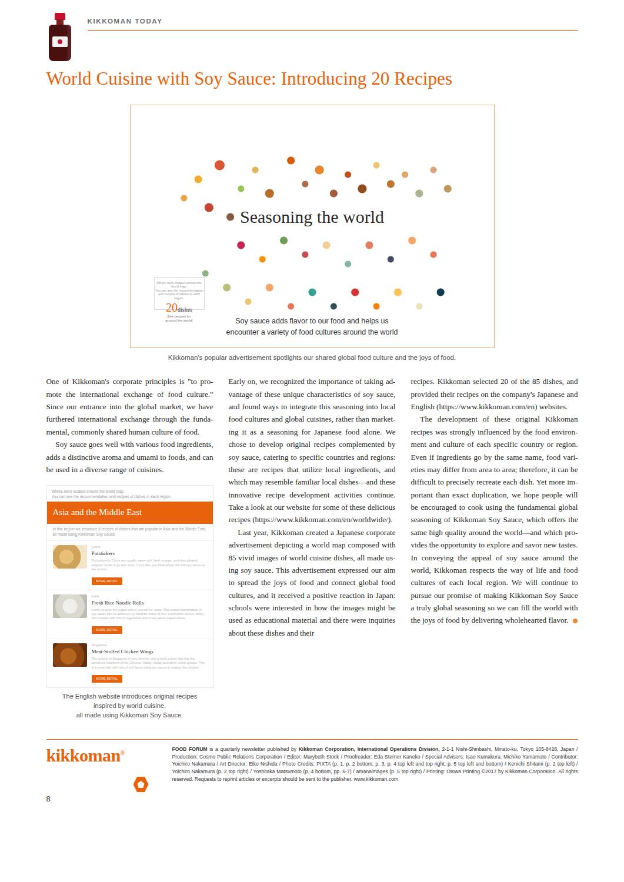KIKKOMAN TODAY
World Cuisine with Soy Sauce: Introducing 20 Recipes
Seasoning the world
Where were located around the world map.
You can see the recommendation and recipes of dishes in each region. 20dishes See recipes for
around the world!
Soy sauce adds flavor to our food and helps us
encounter a variety of food cultures around the world
Kikkoman's popular advertisement spotlights our shared global food culture and the joys of food.
One of Kikkoman's corporate principles is "to promote the international exchange of food culture." Since our entrance into the global market, we have furthered international exchange through the fundamental, commonly shared human culture of food.
Soy sauce goes well with various food ingredients, adds a distinctive aroma and umami to foods, and can be used in a diverse range of cuisines.
Where were located around the world map.
You can see the recommendation and recipes of dishes in each region.
Asia and the Middle East
In this region we introduce 6 recipes of dishes that are popular in Asia and the Middle East, all made using Kikkoman Soy Sauce.
China Potstickers
Potstickers in China are usually eaten with fresh vinegar, and their pleated wrapper tends to go with soup. If you like, you think whole the soft soy sauce at the bottom.
MORE DETAIL
India Fresh Rice Noodle Rolls
Lorem is quite the region where you will be usual. This unique combination of soy sauce can be achieved by hand for many of their exploration dishes. Enjoy this noodles with lots of vegetables and a soy sauce based sauce.
MORE DETAIL
Singapore Meat-Stuffed Chicken Wings
The cuisine of Singapore is very diverse, with a food culture that has the combined traditions of the Chinese, Malay, Indian and other ethnic groups. This is a meat dish with lots of rich flavor using soy sauce to season the chicken.
MORE DETAIL
The English website introduces original recipes
inspired by world cuisine,
all made using Kikkoman Soy Sauce.
Early on, we recognized the importance of taking advantage of these unique characteristics of soy sauce, and found ways to integrate this seasoning into local food cultures and global cuisines, rather than marketing it as a seasoning for Japanese food alone. We chose to develop original recipes complemented by soy sauce, catering to specific countries and regions: these are recipes that utilize local ingredients, and which may resemble familiar local dishes—and these innovative recipe development activities continue. Take a look at our website for some of these delicious recipes (https://www.kikkoman.com/en/worldwide/).
Last year, Kikkoman created a Japanese corporate advertisement depicting a world map composed with 85 vivid images of world cuisine dishes, all made using soy sauce. This advertisement expressed our aim to spread the joys of food and connect global food cultures, and it received a positive reaction in Japan: schools were interested in how the images might be used as educational material and there were inquiries about these dishes and their
recipes. Kikkoman selected 20 of the 85 dishes, and provided their recipes on the company's Japanese and English (https://www.kikkoman.com/en) websites.
The development of these original Kikkoman recipes was strongly influenced by the food environment and culture of each specific country or region. Even if ingredients go by the same name, food varieties may differ from area to area; therefore, it can be difficult to precisely recreate each dish. Yet more important than exact duplication, we hope people will be encouraged to cook using the fundamental global seasoning of Kikkoman Soy Sauce, which offers the same high quality around the world—and which provides the opportunity to explore and savor new tastes. In conveying the appeal of soy sauce around the world, Kikkoman respects the way of life and food cultures of each local region. We will continue to pursue our promise of making Kikkoman Soy Sauce a truly global seasoning so we can fill the world with the joys of food by delivering wholehearted flavor.
kikkoman®
FOOD FORUM is a quarterly newsletter published by Kikkoman Corporation, International Operations Division, 2-1-1 Nishi-Shinbashi, Minato-ku, Tokyo 105-8428, Japan / Production: Cosmo Public Relations Corporation / Editor: Marybeth Stock / Proofreader: Eda Sterner Kaneko / Special Advisors: Isao Kumakura, Michiko Yamamoto / Contributor: Yoichiro Nakamura / Art Director: Eiko Nishida / Photo Credits: PIXTA (p. 1, p. 2 bottom, p. 3, p. 4 top left and top right, p. 5 top left and bottom) / Kenichi Shitami (p. 2 top left) / Yoichiro Nakamura (p. 2 top right) / Yoshitaka Matsumoto (p. 4 bottom, pp. 6-7) / amanaimages (p. 5 top right) / Printing: Otowa Printing ©2017 by Kikkoman Corporation. All rights reserved. Requests to reprint articles or excerpts should be sent to the publisher. www.kikkoman.com
8